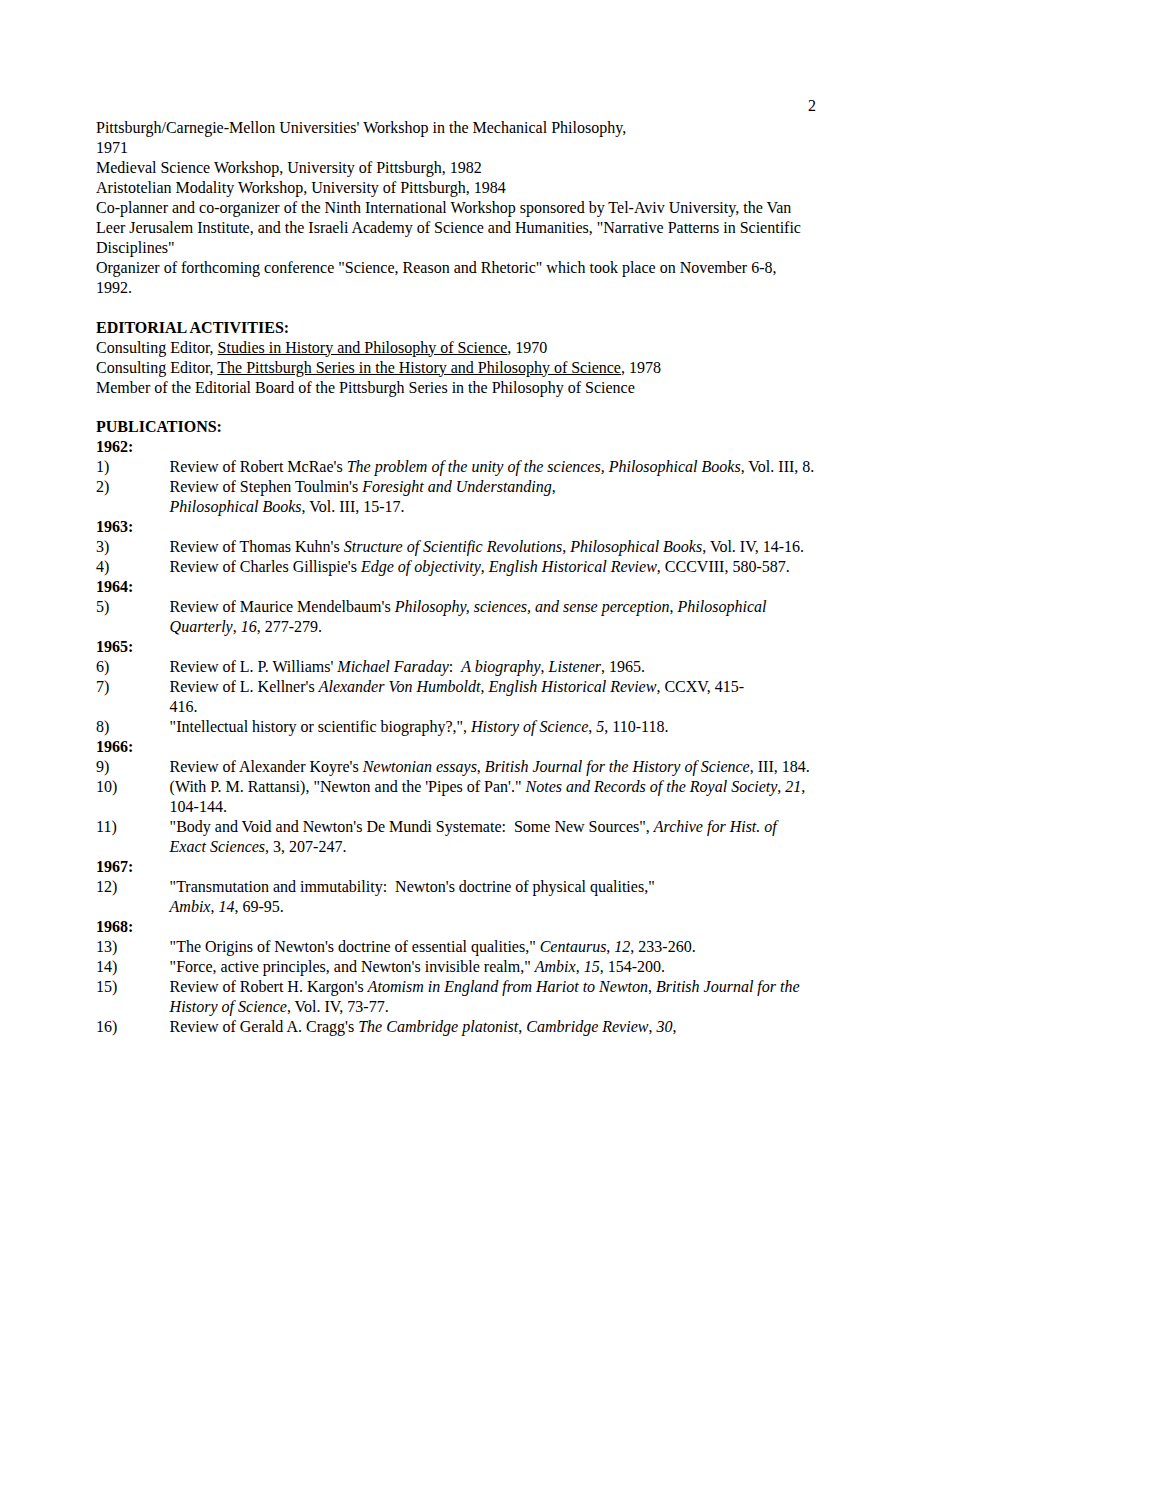2
Pittsburgh/Carnegie-Mellon Universities' Workshop in the Mechanical Philosophy,
1971
Medieval Science Workshop, University of Pittsburgh, 1982
Aristotelian Modality Workshop, University of Pittsburgh, 1984
Co-planner and co-organizer of the Ninth International Workshop sponsored by Tel-Aviv University, the Van Leer Jerusalem Institute, and the Israeli Academy of Science and Humanities, "Narrative Patterns in Scientific Disciplines"
Organizer of forthcoming conference "Science, Reason and Rhetoric" which took place on November 6-8, 1992.
EDITORIAL ACTIVITIES:
Consulting Editor, Studies in History and Philosophy of Science, 1970
Consulting Editor, The Pittsburgh Series in the History and Philosophy of Science, 1978
Member of the Editorial Board of the Pittsburgh Series in the Philosophy of Science
PUBLICATIONS:
1962:
1) Review of Robert McRae's The problem of the unity of the sciences, Philosophical Books, Vol. III, 8.
2) Review of Stephen Toulmin's Foresight and Understanding,
Philosophical Books, Vol. III, 15-17.
1963:
3) Review of Thomas Kuhn's Structure of Scientific Revolutions, Philosophical Books, Vol. IV, 14-16.
4) Review of Charles Gillispie's Edge of objectivity, English Historical Review, CCCVIII, 580-587.
1964:
5) Review of Maurice Mendelbaum's Philosophy, sciences, and sense perception, Philosophical Quarterly, 16, 277-279.
1965:
6) Review of L. P. Williams' Michael Faraday: A biography, Listener, 1965.
7) Review of L. Kellner's Alexander Von Humboldt, English Historical Review, CCXV, 415-
416.
8)"Intellectual history or scientific biography?,", History of Science, 5, 110-118.
1966:
9) Review of Alexander Koyre's Newtonian essays, British Journal for the History of Science, III, 184.
10)(With P. M. Rattansi), "Newton and the 'Pipes of Pan'." Notes and Records of the Royal Society, 21, 104-144.
11)"Body and Void and Newton's De Mundi Systemate: Some New Sources", Archive for Hist. of Exact Sciences, 3, 207-247.
1967:
12)"Transmutation and immutability: Newton's doctrine of physical qualities,"
Ambix, 14, 69-95.
1968:
13)"The Origins of Newton's doctrine of essential qualities," Centaurus, 12, 233-260.
14)"Force, active principles, and Newton's invisible realm," Ambix, 15, 154-200.
15) Review of Robert H. Kargon's Atomism in England from Hariot to Newton, British Journal for the History of Science, Vol. IV, 73-77.
16) Review of Gerald A. Cragg's The Cambridge platonist, Cambridge Review, 30,